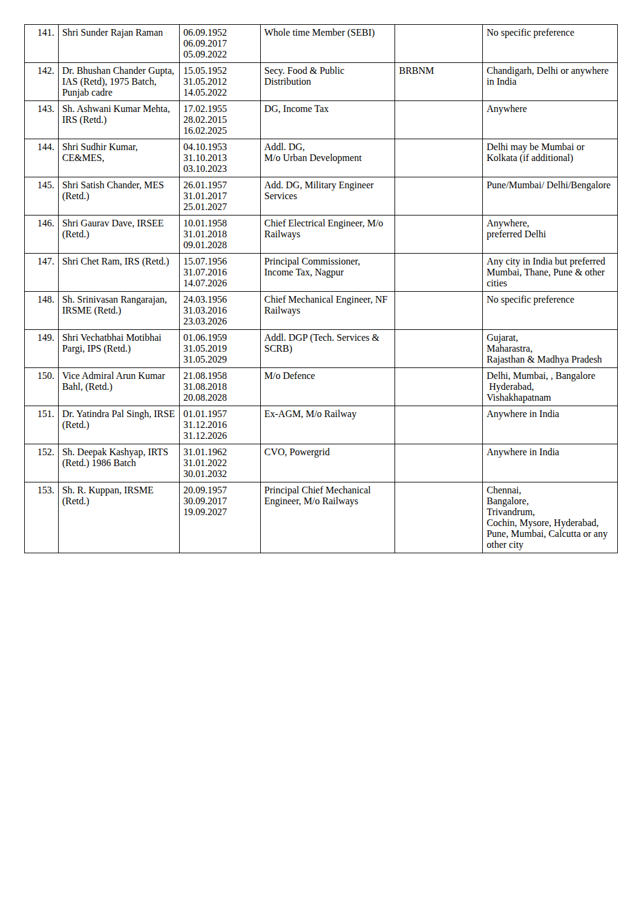| 141. | Shri Sunder Rajan Raman | 06.09.1952 06.09.2017 05.09.2022 | Whole time Member (SEBI) | | No specific preference |
| 142. | Dr. Bhushan Chander Gupta, IAS (Retd), 1975 Batch, Punjab cadre | 15.05.1952 31.05.2012 14.05.2022 | Secy. Food & Public Distribution | BRBNM | Chandigarh, Delhi or anywhere in India |
| 143. | Sh. Ashwani Kumar Mehta, IRS (Retd.) | 17.02.1955 28.02.2015 16.02.2025 | DG, Income Tax | | Anywhere |
| 144. | Shri Sudhir Kumar, CE&MES, | 04.10.1953 31.10.2013 03.10.2023 | Addl. DG, M/o Urban Development | | Delhi may be Mumbai or Kolkata (if additional) |
| 145. | Shri Satish Chander, MES (Retd.) | 26.01.1957 31.01.2017 25.01.2027 | Add. DG, Military Engineer Services | | Pune/Mumbai/ Delhi/Bengalore |
| 146. | Shri Gaurav Dave, IRSEE (Retd.) | 10.01.1958 31.01.2018 09.01.2028 | Chief Electrical Engineer, M/o Railways | | Anywhere, preferred Delhi |
| 147. | Shri Chet Ram, IRS (Retd.) | 15.07.1956 31.07.2016 14.07.2026 | Principal Commissioner, Income Tax, Nagpur | | Any city in India but preferred Mumbai, Thane, Pune & other cities |
| 148. | Sh. Srinivasan Rangarajan, IRSME (Retd.) | 24.03.1956 31.03.2016 23.03.2026 | Chief Mechanical Engineer, NF Railways | | No specific preference |
| 149. | Shri Vechatbhai Motibhai Pargi, IPS (Retd.) | 01.06.1959 31.05.2019 31.05.2029 | Addl. DGP (Tech. Services & SCRB) | | Gujarat, Maharastra, Rajasthan & Madhya Pradesh |
| 150. | Vice Admiral Arun Kumar Bahl, (Retd.) | 21.08.1958 31.08.2018 20.08.2028 | M/o Defence | | Delhi, Mumbai, , Bangalore Hyderabad, Vishakhapatnam |
| 151. | Dr. Yatindra Pal Singh, IRSE (Retd.) | 01.01.1957 31.12.2016 31.12.2026 | Ex-AGM, M/o Railway | | Anywhere in India |
| 152. | Sh. Deepak Kashyap, IRTS (Retd.) 1986 Batch | 31.01.1962 31.01.2022 30.01.2032 | CVO, Powergrid | | Anywhere in India |
| 153. | Sh. R. Kuppan, IRSME (Retd.) | 20.09.1957 30.09.2017 19.09.2027 | Principal Chief Mechanical Engineer, M/o Railways | | Chennai, Bangalore, Trivandrum, Cochin, Mysore, Hyderabad, Pune, Mumbai, Calcutta or any other city |